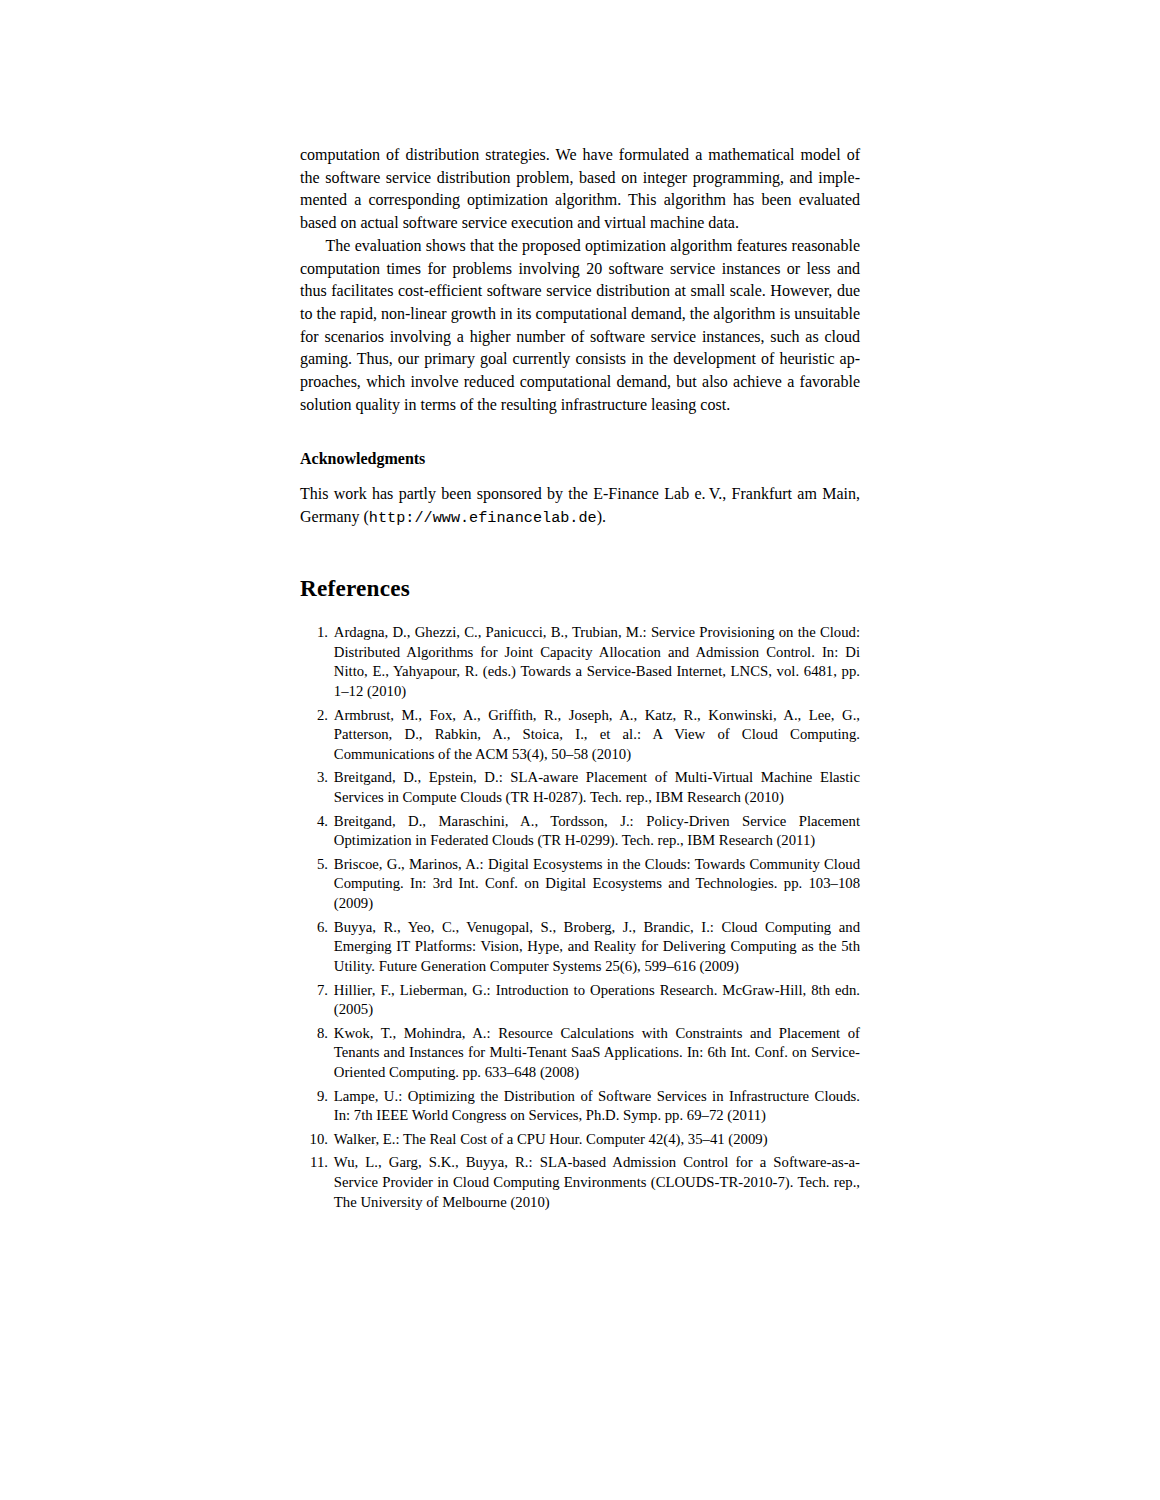computation of distribution strategies. We have formulated a mathematical model of the software service distribution problem, based on integer programming, and implemented a corresponding optimization algorithm. This algorithm has been evaluated based on actual software service execution and virtual machine data.
The evaluation shows that the proposed optimization algorithm features reasonable computation times for problems involving 20 software service instances or less and thus facilitates cost-efficient software service distribution at small scale. However, due to the rapid, non-linear growth in its computational demand, the algorithm is unsuitable for scenarios involving a higher number of software service instances, such as cloud gaming. Thus, our primary goal currently consists in the development of heuristic approaches, which involve reduced computational demand, but also achieve a favorable solution quality in terms of the resulting infrastructure leasing cost.
Acknowledgments
This work has partly been sponsored by the E-Finance Lab e. V., Frankfurt am Main, Germany (http://www.efinancelab.de).
References
Ardagna, D., Ghezzi, C., Panicucci, B., Trubian, M.: Service Provisioning on the Cloud: Distributed Algorithms for Joint Capacity Allocation and Admission Control. In: Di Nitto, E., Yahyapour, R. (eds.) Towards a Service-Based Internet, LNCS, vol. 6481, pp. 1–12 (2010)
Armbrust, M., Fox, A., Griffith, R., Joseph, A., Katz, R., Konwinski, A., Lee, G., Patterson, D., Rabkin, A., Stoica, I., et al.: A View of Cloud Computing. Communications of the ACM 53(4), 50–58 (2010)
Breitgand, D., Epstein, D.: SLA-aware Placement of Multi-Virtual Machine Elastic Services in Compute Clouds (TR H-0287). Tech. rep., IBM Research (2010)
Breitgand, D., Maraschini, A., Tordsson, J.: Policy-Driven Service Placement Optimization in Federated Clouds (TR H-0299). Tech. rep., IBM Research (2011)
Briscoe, G., Marinos, A.: Digital Ecosystems in the Clouds: Towards Community Cloud Computing. In: 3rd Int. Conf. on Digital Ecosystems and Technologies. pp. 103–108 (2009)
Buyya, R., Yeo, C., Venugopal, S., Broberg, J., Brandic, I.: Cloud Computing and Emerging IT Platforms: Vision, Hype, and Reality for Delivering Computing as the 5th Utility. Future Generation Computer Systems 25(6), 599–616 (2009)
Hillier, F., Lieberman, G.: Introduction to Operations Research. McGraw-Hill, 8th edn. (2005)
Kwok, T., Mohindra, A.: Resource Calculations with Constraints and Placement of Tenants and Instances for Multi-Tenant SaaS Applications. In: 6th Int. Conf. on Service-Oriented Computing. pp. 633–648 (2008)
Lampe, U.: Optimizing the Distribution of Software Services in Infrastructure Clouds. In: 7th IEEE World Congress on Services, Ph.D. Symp. pp. 69–72 (2011)
Walker, E.: The Real Cost of a CPU Hour. Computer 42(4), 35–41 (2009)
Wu, L., Garg, S.K., Buyya, R.: SLA-based Admission Control for a Software-as-a-Service Provider in Cloud Computing Environments (CLOUDS-TR-2010-7). Tech. rep., The University of Melbourne (2010)